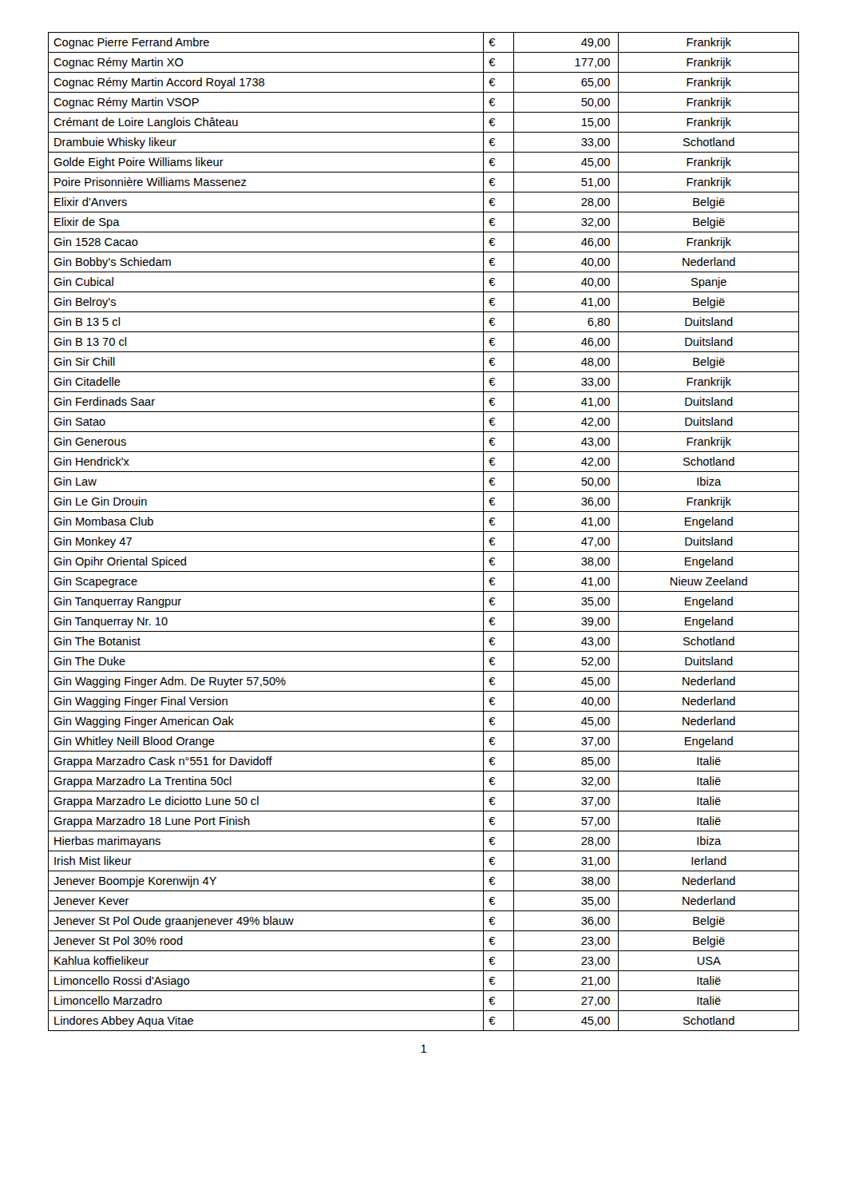| Cognac Pierre Ferrand Ambre | € | 49,00 | Frankrijk |
| Cognac Rémy Martin XO | € | 177,00 | Frankrijk |
| Cognac Rémy Martin Accord Royal 1738 | € | 65,00 | Frankrijk |
| Cognac Rémy Martin VSOP | € | 50,00 | Frankrijk |
| Crémant de Loire Langlois Château | € | 15,00 | Frankrijk |
| Drambuie Whisky likeur | € | 33,00 | Schotland |
| Golde Eight Poire Williams likeur | € | 45,00 | Frankrijk |
| Poire Prisonnière Williams Massenez | € | 51,00 | Frankrijk |
| Elixir d'Anvers | € | 28,00 | België |
| Elixir de Spa | € | 32,00 | België |
| Gin 1528 Cacao | € | 46,00 | Frankrijk |
| Gin Bobby's Schiedam | € | 40,00 | Nederland |
| Gin Cubical | € | 40,00 | Spanje |
| Gin Belroy's | € | 41,00 | België |
| Gin B 13 5 cl | € | 6,80 | Duitsland |
| Gin B 13 70 cl | € | 46,00 | Duitsland |
| Gin Sir Chill | € | 48,00 | België |
| Gin Citadelle | € | 33,00 | Frankrijk |
| Gin Ferdinads Saar | € | 41,00 | Duitsland |
| Gin Satao | € | 42,00 | Duitsland |
| Gin Generous | € | 43,00 | Frankrijk |
| Gin Hendrick'x | € | 42,00 | Schotland |
| Gin Law | € | 50,00 | Ibiza |
| Gin Le Gin Drouin | € | 36,00 | Frankrijk |
| Gin Mombasa Club | € | 41,00 | Engeland |
| Gin Monkey 47 | € | 47,00 | Duitsland |
| Gin Opihr Oriental Spiced | € | 38,00 | Engeland |
| Gin Scapegrace | € | 41,00 | Nieuw Zeeland |
| Gin Tanquerray Rangpur | € | 35,00 | Engeland |
| Gin Tanquerray Nr. 10 | € | 39,00 | Engeland |
| Gin The Botanist | € | 43,00 | Schotland |
| Gin The Duke | € | 52,00 | Duitsland |
| Gin Wagging Finger Adm. De Ruyter 57,50% | € | 45,00 | Nederland |
| Gin Wagging Finger Final Version | € | 40,00 | Nederland |
| Gin Wagging Finger American Oak | € | 45,00 | Nederland |
| Gin Whitley Neill Blood Orange | € | 37,00 | Engeland |
| Grappa Marzadro Cask n°551 for Davidoff | € | 85,00 | Italië |
| Grappa Marzadro La Trentina 50cl | € | 32,00 | Italië |
| Grappa Marzadro Le diciotto Lune 50 cl | € | 37,00 | Italië |
| Grappa Marzadro 18 Lune Port Finish | € | 57,00 | Italië |
| Hierbas marimayans | € | 28,00 | Ibiza |
| Irish Mist likeur | € | 31,00 | Ierland |
| Jenever Boompje Korenwijn 4Y | € | 38,00 | Nederland |
| Jenever Kever | € | 35,00 | Nederland |
| Jenever St Pol Oude graanjenever 49% blauw | € | 36,00 | België |
| Jenever St Pol 30% rood | € | 23,00 | België |
| Kahlua koffielikeur | € | 23,00 | USA |
| Limoncello Rossi d'Asiago | € | 21,00 | Italië |
| Limoncello Marzadro | € | 27,00 | Italië |
| Lindores Abbey Aqua Vitae | € | 45,00 | Schotland |
1